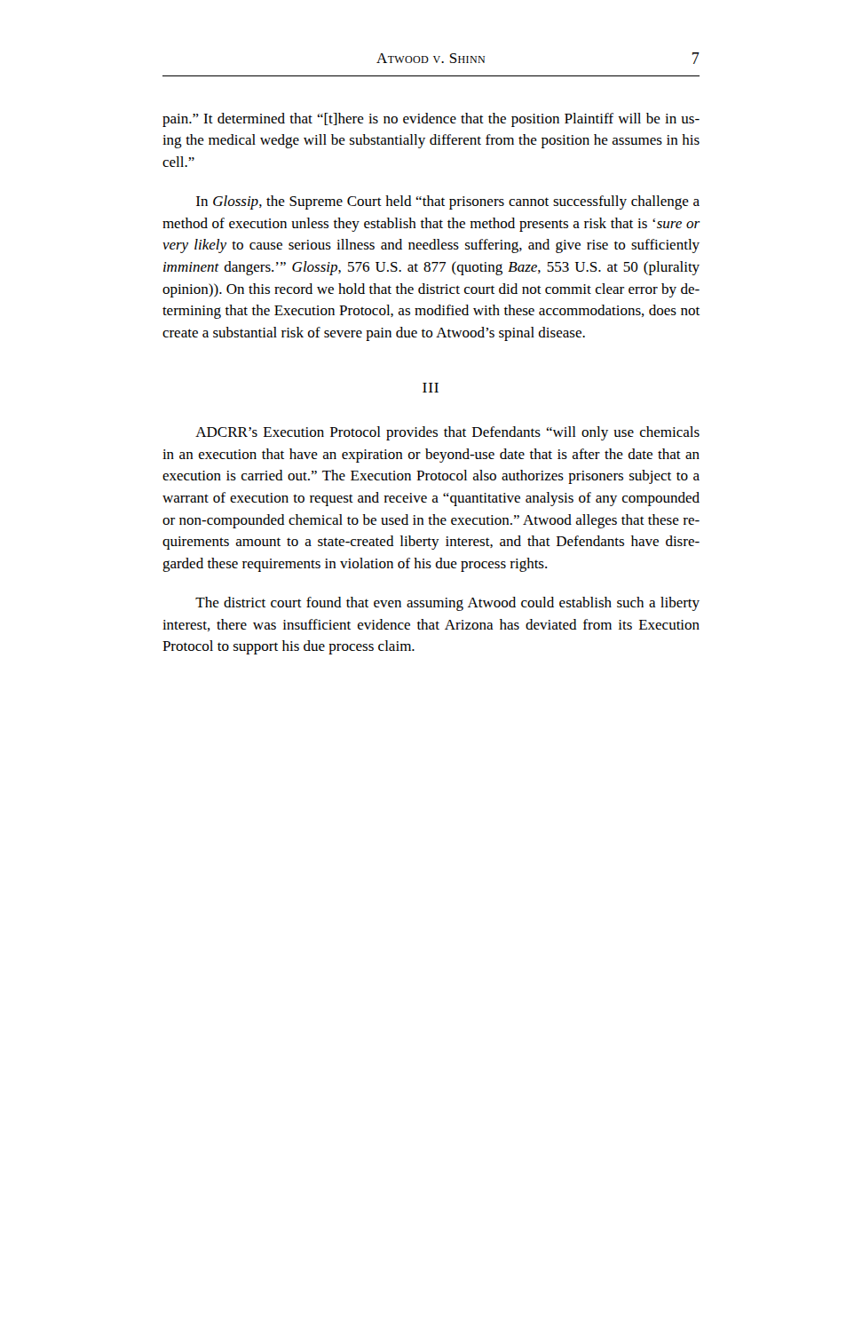Atwood v. Shinn 7
pain.” It determined that “[t]here is no evidence that the position Plaintiff will be in using the medical wedge will be substantially different from the position he assumes in his cell.”
In Glossip, the Supreme Court held “that prisoners cannot successfully challenge a method of execution unless they establish that the method presents a risk that is ‘sure or very likely to cause serious illness and needless suffering, and give rise to sufficiently imminent dangers.’” Glossip, 576 U.S. at 877 (quoting Baze, 553 U.S. at 50 (plurality opinion)). On this record we hold that the district court did not commit clear error by determining that the Execution Protocol, as modified with these accommodations, does not create a substantial risk of severe pain due to Atwood’s spinal disease.
III
ADCRR’s Execution Protocol provides that Defendants “will only use chemicals in an execution that have an expiration or beyond-use date that is after the date that an execution is carried out.” The Execution Protocol also authorizes prisoners subject to a warrant of execution to request and receive a “quantitative analysis of any compounded or non-compounded chemical to be used in the execution.” Atwood alleges that these requirements amount to a state-created liberty interest, and that Defendants have disregarded these requirements in violation of his due process rights.
The district court found that even assuming Atwood could establish such a liberty interest, there was insufficient evidence that Arizona has deviated from its Execution Protocol to support his due process claim.